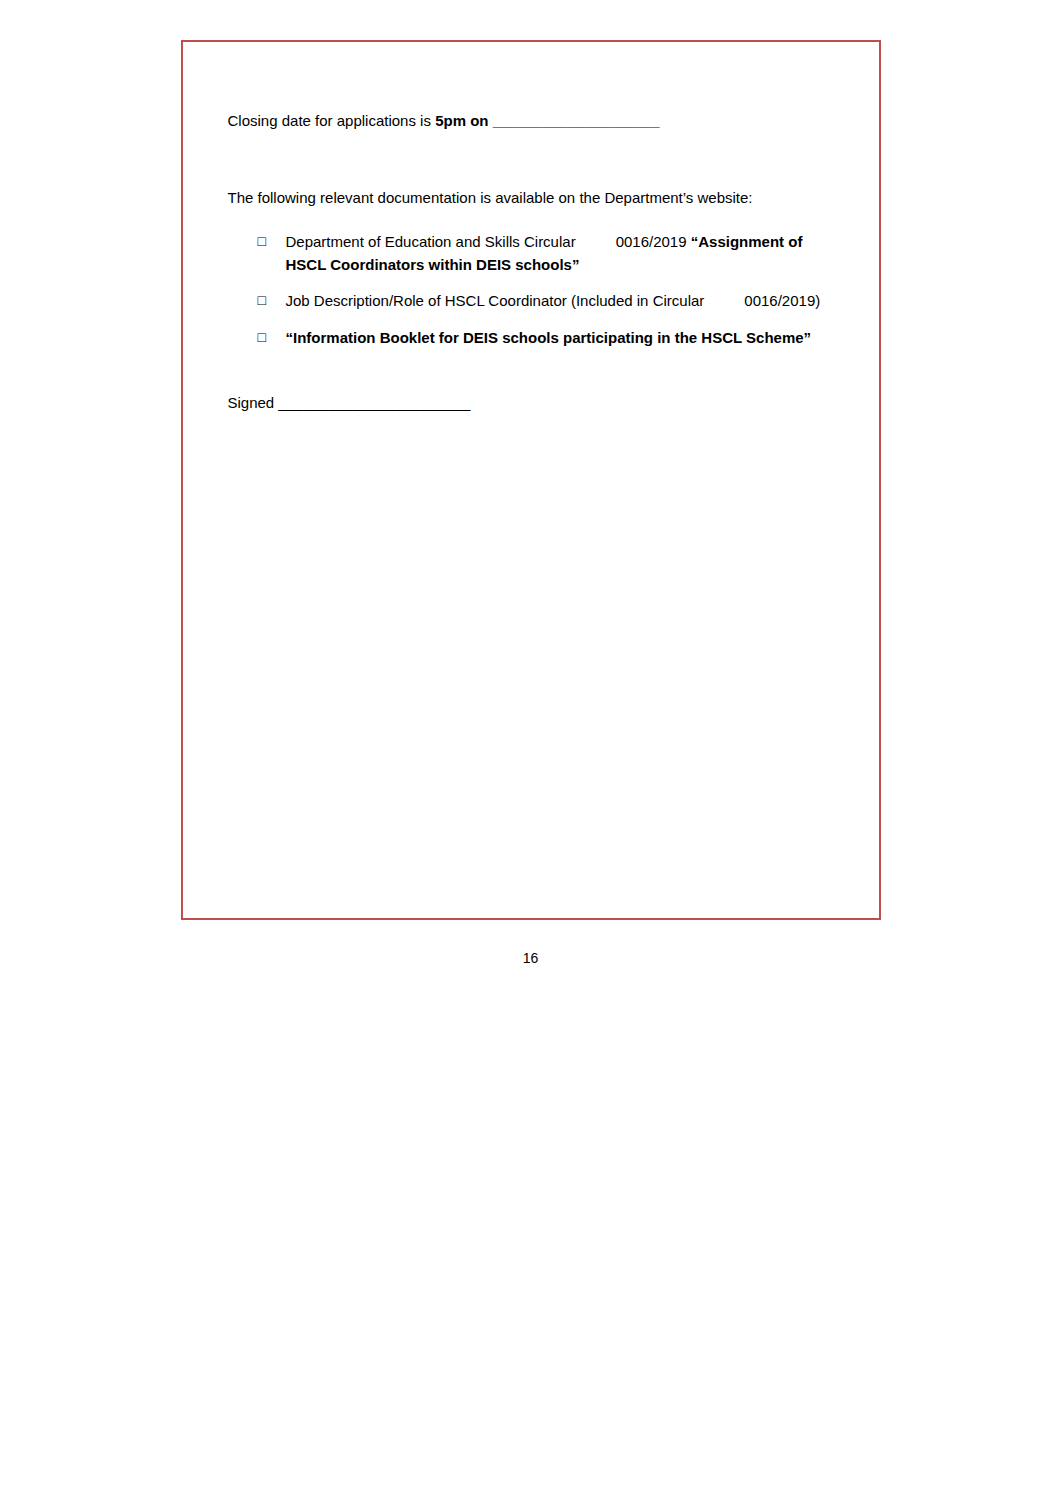Closing date for applications is 5pm on ____________________
The following relevant documentation is available on the Department’s website:
Department of Education and Skills Circular 0016/2019 “Assignment of HSCL Coordinators within DEIS schools”
Job Description/Role of HSCL Coordinator (Included in Circular 0016/2019)
“Information Booklet for DEIS schools participating in the HSCL Scheme”
Signed _______________________
16